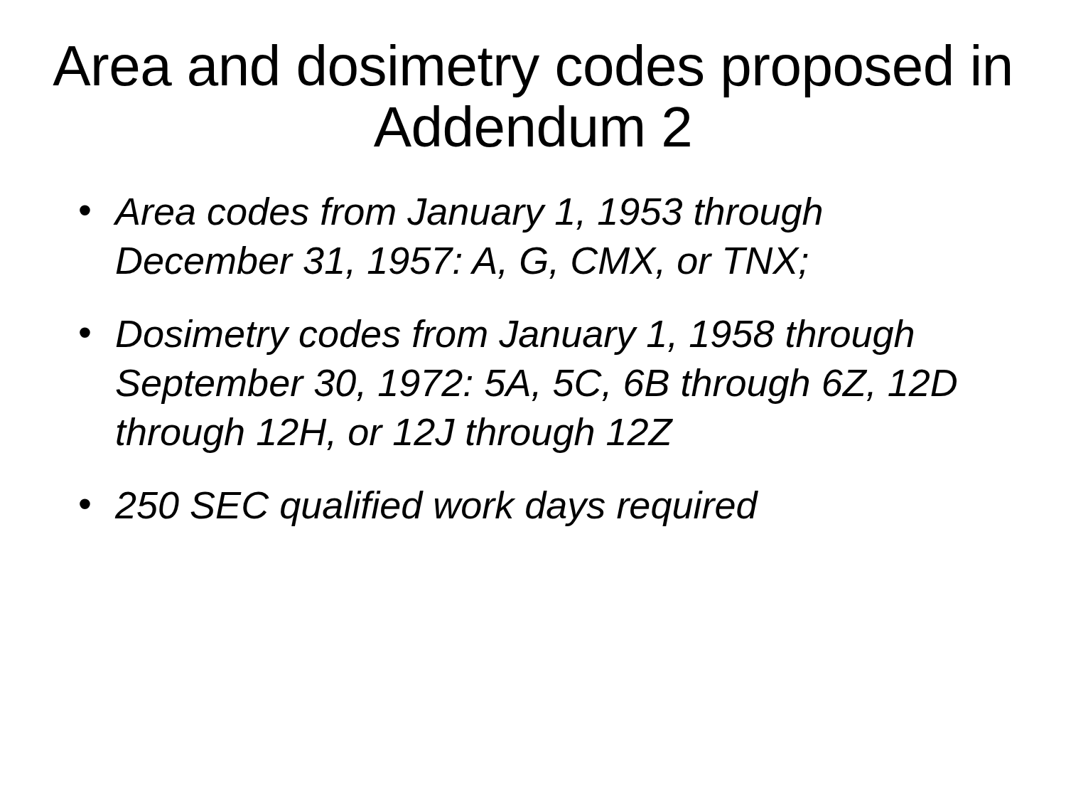Area and dosimetry codes proposed in Addendum 2
Area codes from January 1, 1953 through December 31, 1957: A, G, CMX, or TNX;
Dosimetry codes from January 1, 1958 through September 30, 1972: 5A, 5C, 6B through 6Z, 12D through 12H, or 12J through 12Z
250 SEC qualified work days required